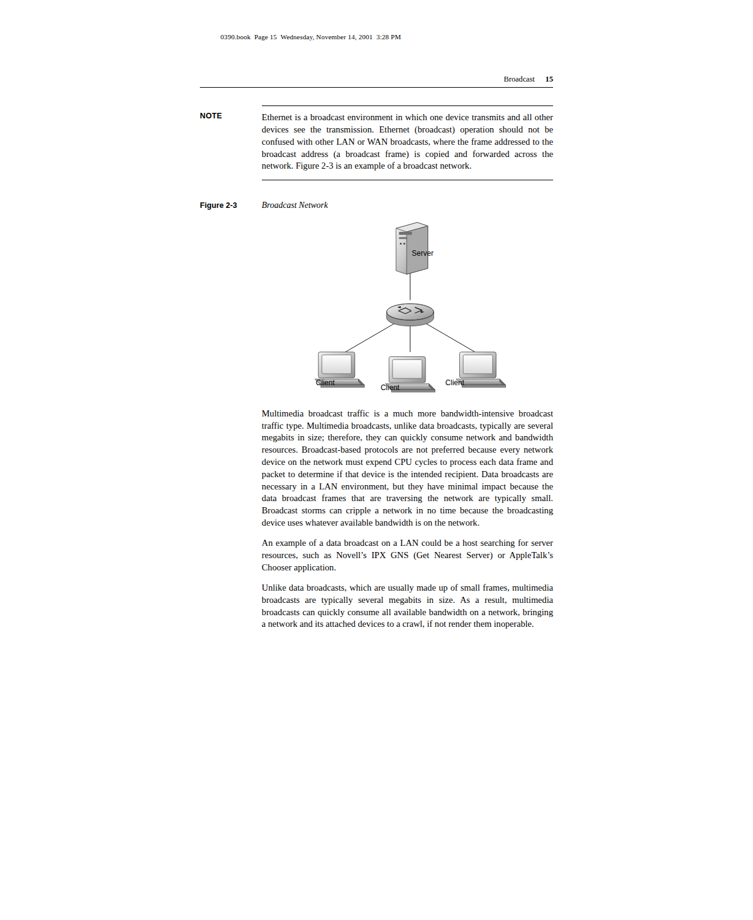0390.book Page 15 Wednesday, November 14, 2001 3:28 PM
Broadcast15
NOTE
Ethernet is a broadcast environment in which one device transmits and all other devices see the transmission. Ethernet (broadcast) operation should not be confused with other LAN or WAN broadcasts, where the frame addressed to the broadcast address (a broadcast frame) is copied and forwarded across the network. Figure 2-3 is an example of a broadcast network.
Figure 2-3
Broadcast Network
Server Client Client Client
Multimedia broadcast traffic is a much more bandwidth-intensive broadcast traffic type. Multimedia broadcasts, unlike data broadcasts, typically are several megabits in size; therefore, they can quickly consume network and bandwidth resources. Broadcast-based protocols are not preferred because every network device on the network must expend CPU cycles to process each data frame and packet to determine if that device is the intended recipient. Data broadcasts are necessary in a LAN environment, but they have minimal impact because the data broadcast frames that are traversing the network are typically small. Broadcast storms can cripple a network in no time because the broadcasting device uses whatever available bandwidth is on the network.
An example of a data broadcast on a LAN could be a host searching for server resources, such as Novell’s IPX GNS (Get Nearest Server) or AppleTalk’s Chooser application.
Unlike data broadcasts, which are usually made up of small frames, multimedia broadcasts are typically several megabits in size. As a result, multimedia broadcasts can quickly consume all available bandwidth on a network, bringing a network and its attached devices to a crawl, if not render them inoperable.